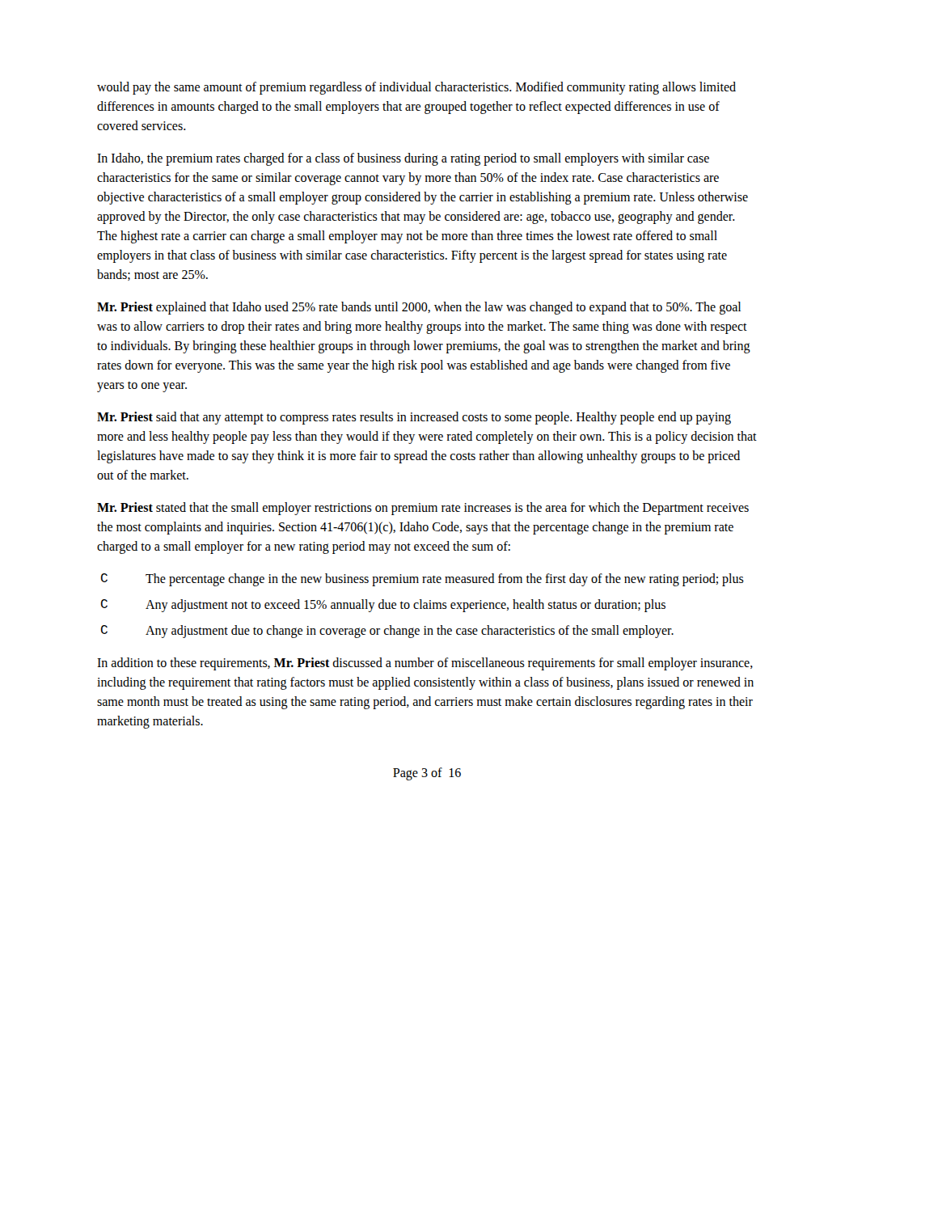would pay the same amount of premium regardless of individual characteristics. Modified community rating allows limited differences in amounts charged to the small employers that are grouped together to reflect expected differences in use of covered services.
In Idaho, the premium rates charged for a class of business during a rating period to small employers with similar case characteristics for the same or similar coverage cannot vary by more than 50% of the index rate. Case characteristics are objective characteristics of a small employer group considered by the carrier in establishing a premium rate. Unless otherwise approved by the Director, the only case characteristics that may be considered are: age, tobacco use, geography and gender. The highest rate a carrier can charge a small employer may not be more than three times the lowest rate offered to small employers in that class of business with similar case characteristics. Fifty percent is the largest spread for states using rate bands; most are 25%.
Mr. Priest explained that Idaho used 25% rate bands until 2000, when the law was changed to expand that to 50%. The goal was to allow carriers to drop their rates and bring more healthy groups into the market. The same thing was done with respect to individuals. By bringing these healthier groups in through lower premiums, the goal was to strengthen the market and bring rates down for everyone. This was the same year the high risk pool was established and age bands were changed from five years to one year.
Mr. Priest said that any attempt to compress rates results in increased costs to some people. Healthy people end up paying more and less healthy people pay less than they would if they were rated completely on their own. This is a policy decision that legislatures have made to say they think it is more fair to spread the costs rather than allowing unhealthy groups to be priced out of the market.
Mr. Priest stated that the small employer restrictions on premium rate increases is the area for which the Department receives the most complaints and inquiries. Section 41-4706(1)(c), Idaho Code, says that the percentage change in the premium rate charged to a small employer for a new rating period may not exceed the sum of:
CThe percentage change in the new business premium rate measured from the first day of the new rating period; plus
CAny adjustment not to exceed 15% annually due to claims experience, health status or duration; plus
CAny adjustment due to change in coverage or change in the case characteristics of the small employer.
In addition to these requirements, Mr. Priest discussed a number of miscellaneous requirements for small employer insurance, including the requirement that rating factors must be applied consistently within a class of business, plans issued or renewed in same month must be treated as using the same rating period, and carriers must make certain disclosures regarding rates in their marketing materials.
Page 3 of 16